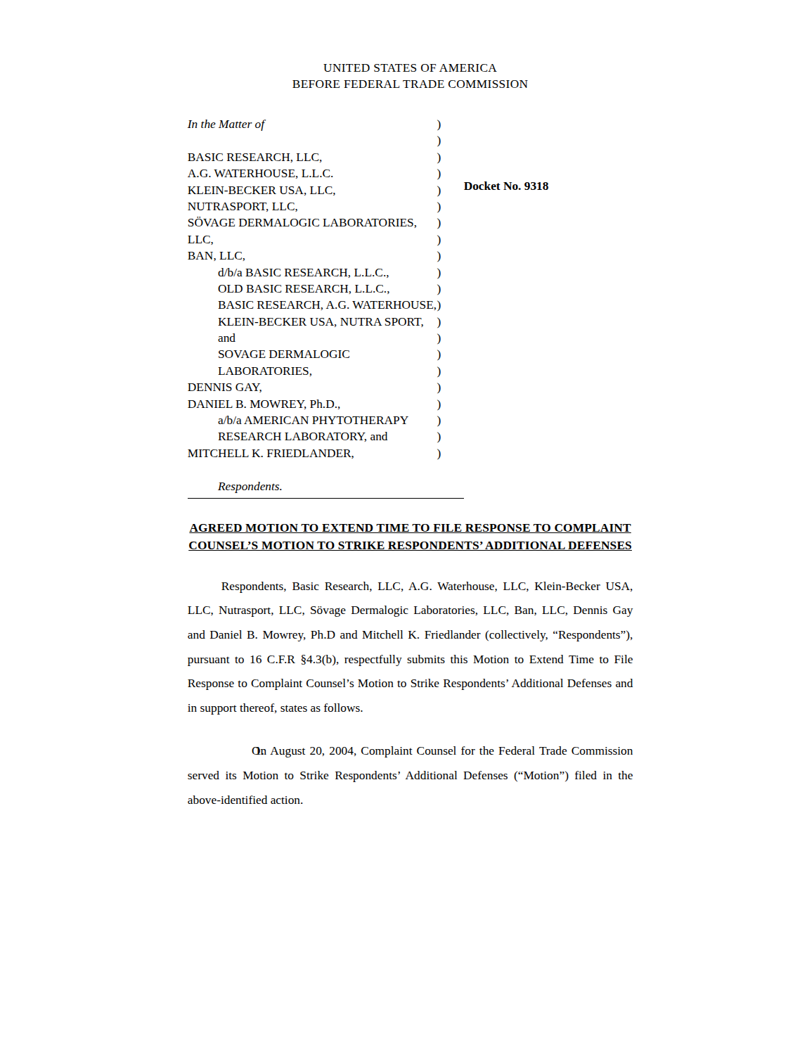UNITED STATES OF AMERICA
BEFORE FEDERAL TRADE COMMISSION
| In the Matter of BASIC RESEARCH, LLC, A.G. WATERHOUSE, L.L.C. KLEIN-BECKER USA, LLC, NUTRASPORT, LLC, SÖVAGE DERMALOGIC LABORATORIES, LLC, BAN, LLC, d/b/a BASIC RESEARCH, L.L.C., OLD BASIC RESEARCH, L.L.C., BASIC RESEARCH, A.G. WATERHOUSE, KLEIN-BECKER USA, NUTRA SPORT, and SOVAGE DERMALOGIC LABORATORIES, DENNIS GAY, DANIEL B. MOWREY, Ph.D., a/b/a AMERICAN PHYTOTHERAPY RESEARCH LABORATORY, and MITCHELL K. FRIEDLANDER, Respondents. | ) ) ) ) ) ) ) ) ) ) ) ) ) ) ) ) ) ) ) ) ) | Docket No. 9318 |
AGREED MOTION TO EXTEND TIME TO FILE RESPONSE TO COMPLAINT
COUNSEL’S MOTION TO STRIKE RESPONDENTS’ ADDITIONAL DEFENSES
Respondents, Basic Research, LLC, A.G. Waterhouse, LLC, Klein-Becker USA, LLC, Nutrasport, LLC, Sövage Dermalogic Laboratories, LLC, Ban, LLC, Dennis Gay and Daniel B. Mowrey, Ph.D and Mitchell K. Friedlander (collectively, “Respondents”), pursuant to 16 C.F.R §4.3(b), respectfully submits this Motion to Extend Time to File Response to Complaint Counsel’s Motion to Strike Respondents’ Additional Defenses and in support thereof, states as follows.
1. On August 20, 2004, Complaint Counsel for the Federal Trade Commission served its Motion to Strike Respondents’ Additional Defenses (“Motion”) filed in the above-identified action.